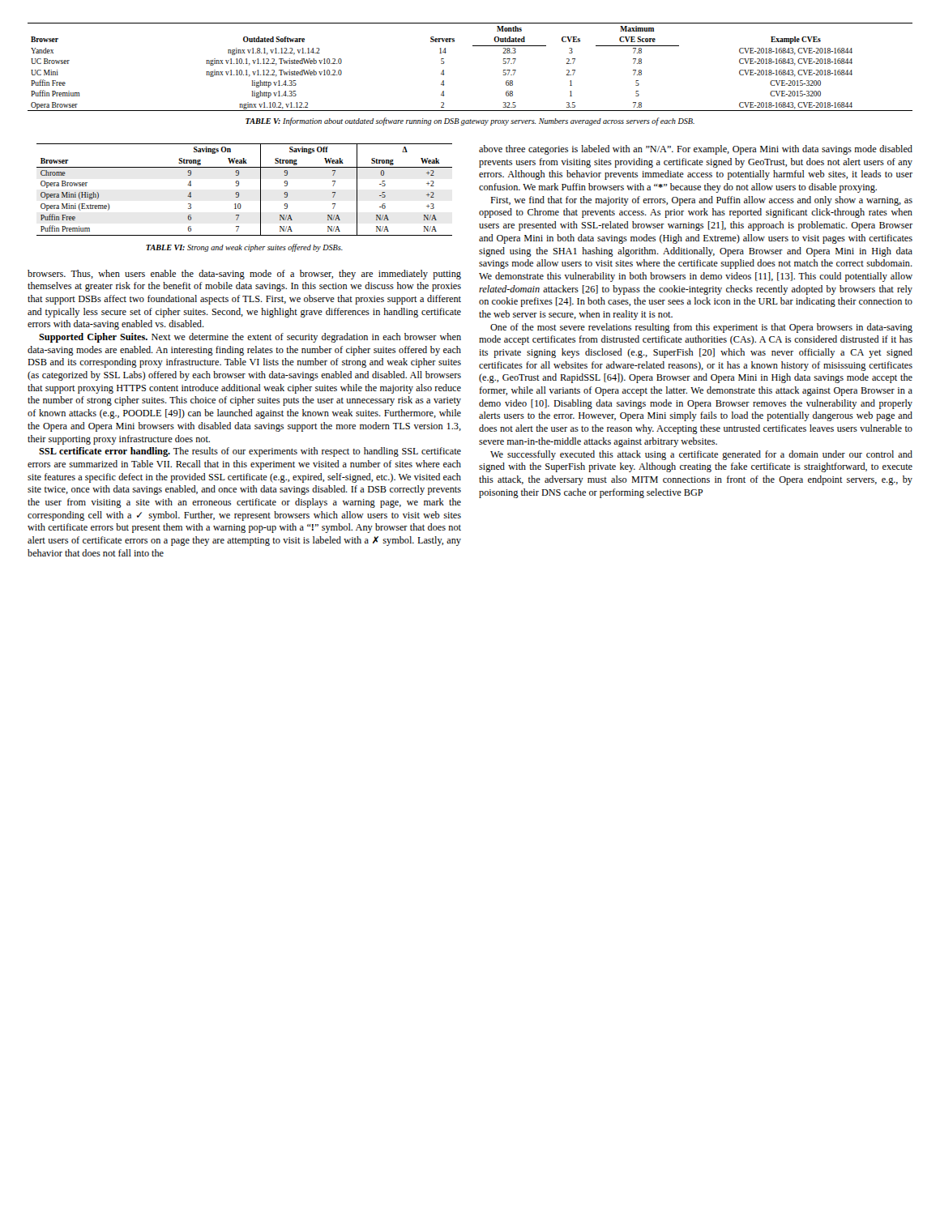| Browser | Outdated Software | Servers | Months | CVEs | Maximum | Example CVEs |
| --- | --- | --- | --- | --- | --- | --- |
| Outdated | CVE Score |
| Yandex | nginx v1.8.1, v1.12.2, v1.14.2 | 14 | 28.3 | 3 | 7.8 | CVE-2018-16843, CVE-2018-16844 |
| UC Browser | nginx v1.10.1, v1.12.2, TwistedWeb v10.2.0 | 5 | 57.7 | 2.7 | 7.8 | CVE-2018-16843, CVE-2018-16844 |
| UC Mini | nginx v1.10.1, v1.12.2, TwistedWeb v10.2.0 | 4 | 57.7 | 2.7 | 7.8 | CVE-2018-16843, CVE-2018-16844 |
| Puffin Free | lighttp v1.4.35 | 4 | 68 | 1 | 5 | CVE-2015-3200 |
| Puffin Premium | lighttp v1.4.35 | 4 | 68 | 1 | 5 | CVE-2015-3200 |
| Opera Browser | nginx v1.10.2, v1.12.2 | 2 | 32.5 | 3.5 | 7.8 | CVE-2018-16843, CVE-2018-16844 |
TABLE V: Information about outdated software running on DSB gateway proxy servers. Numbers averaged across servers of each DSB.
| | Savings On | Savings Off | Δ |
| --- | --- | --- | --- |
| Browser | Strong | Weak | Strong | Weak | Strong | Weak |
| Chrome | 9 | 9 | 9 | 7 | 0 | +2 |
| Opera Browser | 4 | 9 | 9 | 7 | -5 | +2 |
| Opera Mini (High) | 4 | 9 | 9 | 7 | -5 | +2 |
| Opera Mini (Extreme) | 3 | 10 | 9 | 7 | -6 | +3 |
| Puffin Free | 6 | 7 | N/A | N/A | N/A | N/A |
| Puffin Premium | 6 | 7 | N/A | N/A | N/A | N/A |
TABLE VI: Strong and weak cipher suites offered by DSBs.
browsers. Thus, when users enable the data-saving mode of a browser, they are immediately putting themselves at greater risk for the benefit of mobile data savings. In this section we discuss how the proxies that support DSBs affect two foundational aspects of TLS. First, we observe that proxies support a different and typically less secure set of cipher suites. Second, we highlight grave differences in handling certificate errors with data-saving enabled vs. disabled.
Supported Cipher Suites. Next we determine the extent of security degradation in each browser when data-saving modes are enabled. An interesting finding relates to the number of cipher suites offered by each DSB and its corresponding proxy infrastructure. Table VI lists the number of strong and weak cipher suites (as categorized by SSL Labs) offered by each browser with data-savings enabled and disabled. All browsers that support proxying HTTPS content introduce additional weak cipher suites while the majority also reduce the number of strong cipher suites. This choice of cipher suites puts the user at unnecessary risk as a variety of known attacks (e.g., POODLE [49]) can be launched against the known weak suites. Furthermore, while the Opera and Opera Mini browsers with disabled data savings support the more modern TLS version 1.3, their supporting proxy infrastructure does not.
SSL certificate error handling. The results of our experiments with respect to handling SSL certificate errors are summarized in Table VII. Recall that in this experiment we visited a number of sites where each site features a specific defect in the provided SSL certificate (e.g., expired, self-signed, etc.). We visited each site twice, once with data savings enabled, and once with data savings disabled. If a DSB correctly prevents the user from visiting a site with an erroneous certificate or displays a warning page, we mark the corresponding cell with a ✓ symbol. Further, we represent browsers which allow users to visit web sites with certificate errors but present them with a warning pop-up with a “!” symbol. Any browser that does not alert users of certificate errors on a page they are attempting to visit is labeled with a ✗ symbol. Lastly, any behavior that does not fall into the
above three categories is labeled with an ”N/A”. For example, Opera Mini with data savings mode disabled prevents users from visiting sites providing a certificate signed by GeoTrust, but does not alert users of any errors. Although this behavior prevents immediate access to potentially harmful web sites, it leads to user confusion. We mark Puffin browsers with a “*” because they do not allow users to disable proxying.
First, we find that for the majority of errors, Opera and Puffin allow access and only show a warning, as opposed to Chrome that prevents access. As prior work has reported significant click-through rates when users are presented with SSL-related browser warnings [21], this approach is problematic. Opera Browser and Opera Mini in both data savings modes (High and Extreme) allow users to visit pages with certificates signed using the SHA1 hashing algorithm. Additionally, Opera Browser and Opera Mini in High data savings mode allow users to visit sites where the certificate supplied does not match the correct subdomain. We demonstrate this vulnerability in both browsers in demo videos [11], [13]. This could potentially allow related-domain attackers [26] to bypass the cookie-integrity checks recently adopted by browsers that rely on cookie prefixes [24]. In both cases, the user sees a lock icon in the URL bar indicating their connection to the web server is secure, when in reality it is not.
One of the most severe revelations resulting from this experiment is that Opera browsers in data-saving mode accept certificates from distrusted certificate authorities (CAs). A CA is considered distrusted if it has its private signing keys disclosed (e.g., SuperFish [20] which was never officially a CA yet signed certificates for all websites for adware-related reasons), or it has a known history of misissuing certificates (e.g., GeoTrust and RapidSSL [64]). Opera Browser and Opera Mini in High data savings mode accept the former, while all variants of Opera accept the latter. We demonstrate this attack against Opera Browser in a demo video [10]. Disabling data savings mode in Opera Browser removes the vulnerability and properly alerts users to the error. However, Opera Mini simply fails to load the potentially dangerous web page and does not alert the user as to the reason why. Accepting these untrusted certificates leaves users vulnerable to severe man-in-the-middle attacks against arbitrary websites.
We successfully executed this attack using a certificate generated for a domain under our control and signed with the SuperFish private key. Although creating the fake certificate is straightforward, to execute this attack, the adversary must also MITM connections in front of the Opera endpoint servers, e.g., by poisoning their DNS cache or performing selective BGP